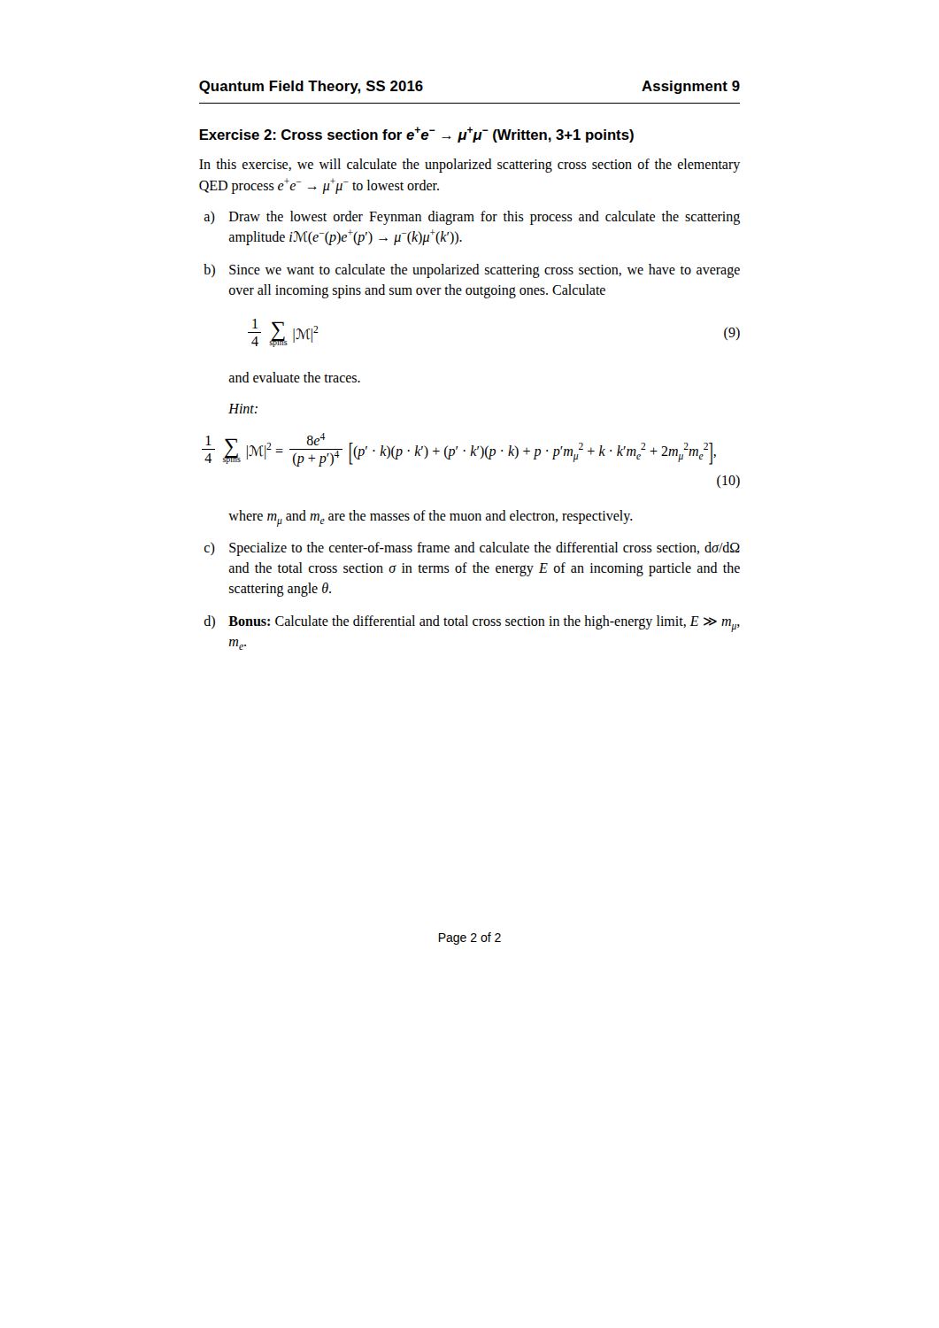Quantum Field Theory, SS 2016
Assignment 9
Exercise 2: Cross section for e+e− → μ+μ− (Written, 3+1 points)
In this exercise, we will calculate the unpolarized scattering cross section of the elementary QED process e+e− → μ+μ− to lowest order.
Draw the lowest order Feynman diagram for this process and calculate the scattering amplitude i ℳ(e−(p)e+(p′) → μ−(k)μ+(k′)).
Since we want to calculate the unpolarized scattering cross section, we have to average over all incoming spins and sum over the outgoing ones. Calculate
14 ∑spins |ℳ|2
(9)
and evaluate the traces.
Hint:
14 ∑spins |ℳ|2 = 8e4(p + p′)4 [(p′ · k)(p · k′) + (p′ · k′)(p · k) + p · p′mμ2 + k · k′me2 + 2mμ2me2],
(10)
where mμ and me are the masses of the muon and electron, respectively.
Specialize to the center-of-mass frame and calculate the differential cross section, dσ/dΩ and the total cross section σ in terms of the energy E of an incoming particle and the scattering angle θ.
Bonus: Calculate the differential and total cross section in the high-energy limit, E ≫ mμ, me.
Page 2 of 2